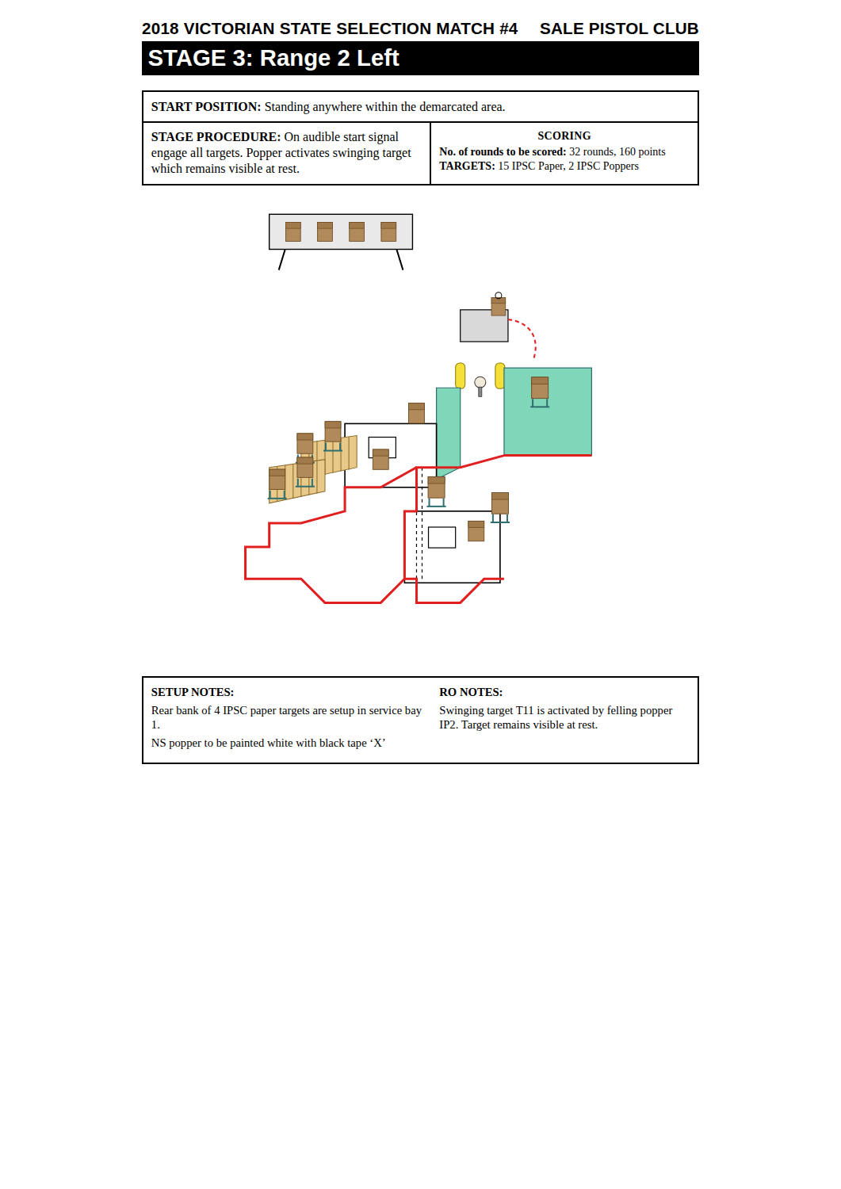2018 VICTORIAN STATE SELECTION MATCH #4
SALE PISTOL CLUB
STAGE 3: Range 2 Left
START POSITION: Standing anywhere within the demarcated area.
STAGE PROCEDURE: On audible start signal engage all targets. Popper activates swinging target which remains visible at rest.
SCORING
No. of rounds to be scored: 32 rounds, 160 points
TARGETS: 15 IPSC Paper, 2 IPSC Poppers
SETUP NOTES:
Rear bank of 4 IPSC paper targets are setup in service bay 1.
NS popper to be painted white with black tape ‘X’
RO NOTES:
Swinging target T11 is activated by felling popper IP2. Target remains visible at rest.